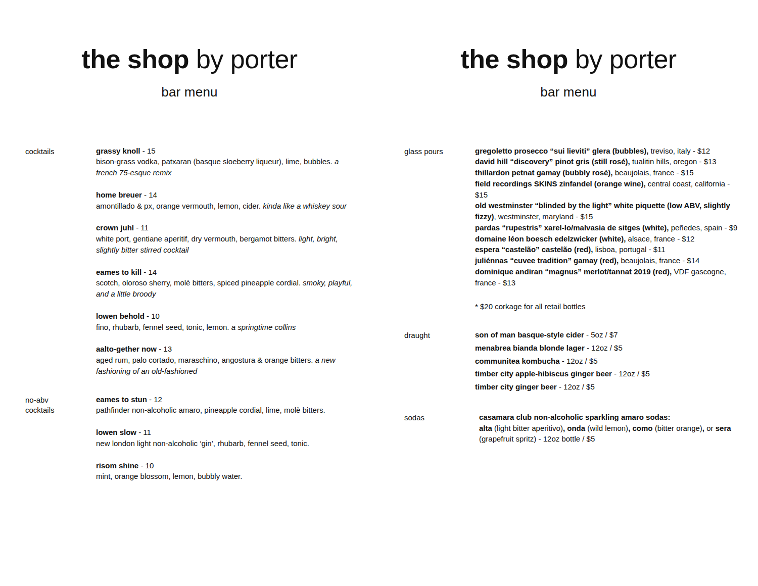the shop by porter
bar menu
cocktails
grassy knoll - 15
bison-grass vodka, patxaran (basque sloeberry liqueur), lime, bubbles. a french 75-esque remix
home breuer - 14
amontillado & px, orange vermouth, lemon, cider. kinda like a whiskey sour
crown juhl - 11
white port, gentiane aperitif, dry vermouth, bergamot bitters. light, bright, slightly bitter stirred cocktail
eames to kill - 14
scotch, oloroso sherry, molè bitters, spiced pineapple cordial. smoky, playful, and a little broody
lowen behold - 10
fino, rhubarb, fennel seed, tonic, lemon. a springtime collins
aalto-gether now - 13
aged rum, palo cortado, maraschino, angostura & orange bitters. a new fashioning of an old-fashioned
no-abv
cocktails
eames to stun - 12
pathfinder non-alcoholic amaro, pineapple cordial, lime, molè bitters.
lowen slow - 11
new london light non-alcoholic ‘gin’, rhubarb, fennel seed, tonic.
risom shine - 10
mint, orange blossom, lemon, bubbly water.
the shop by porter
bar menu
glass pours
gregoletto prosecco “sui lieviti” glera (bubbles), treviso, italy - $12
david hill “discovery” pinot gris (still rosé), tualitin hills, oregon - $13
thillardon petnat gamay (bubbly rosé), beaujolais, france - $15
field recordings SKINS zinfandel (orange wine), central coast, california - $15
old westminster “blinded by the light” white piquette (low ABV, slightly fizzy), westminster, maryland - $15
pardas “rupestris” xarel-lo/malvasia de sitges (white), peñedes, spain - $9
domaine léon boesch edelzwicker (white), alsace, france - $12
espera “castelão” castelão (red), lisboa, portugal - $11
juliénnas “cuvee tradition” gamay (red), beaujolais, france - $14
dominique andiran “magnus” merlot/tannat 2019 (red), VDF gascogne, france - $13
* $20 corkage for all retail bottles
draught
son of man basque-style cider - 5oz / $7
menabrea bianda blonde lager - 12oz / $5
communitea kombucha - 12oz / $5
timber city apple-hibiscus ginger beer - 12oz / $5
timber city ginger beer - 12oz / $5
sodas
casamara club non-alcoholic sparkling amaro sodas:
alta (light bitter aperitivo), onda (wild lemon), como (bitter orange), or sera (grapefruit spritz) - 12oz bottle / $5